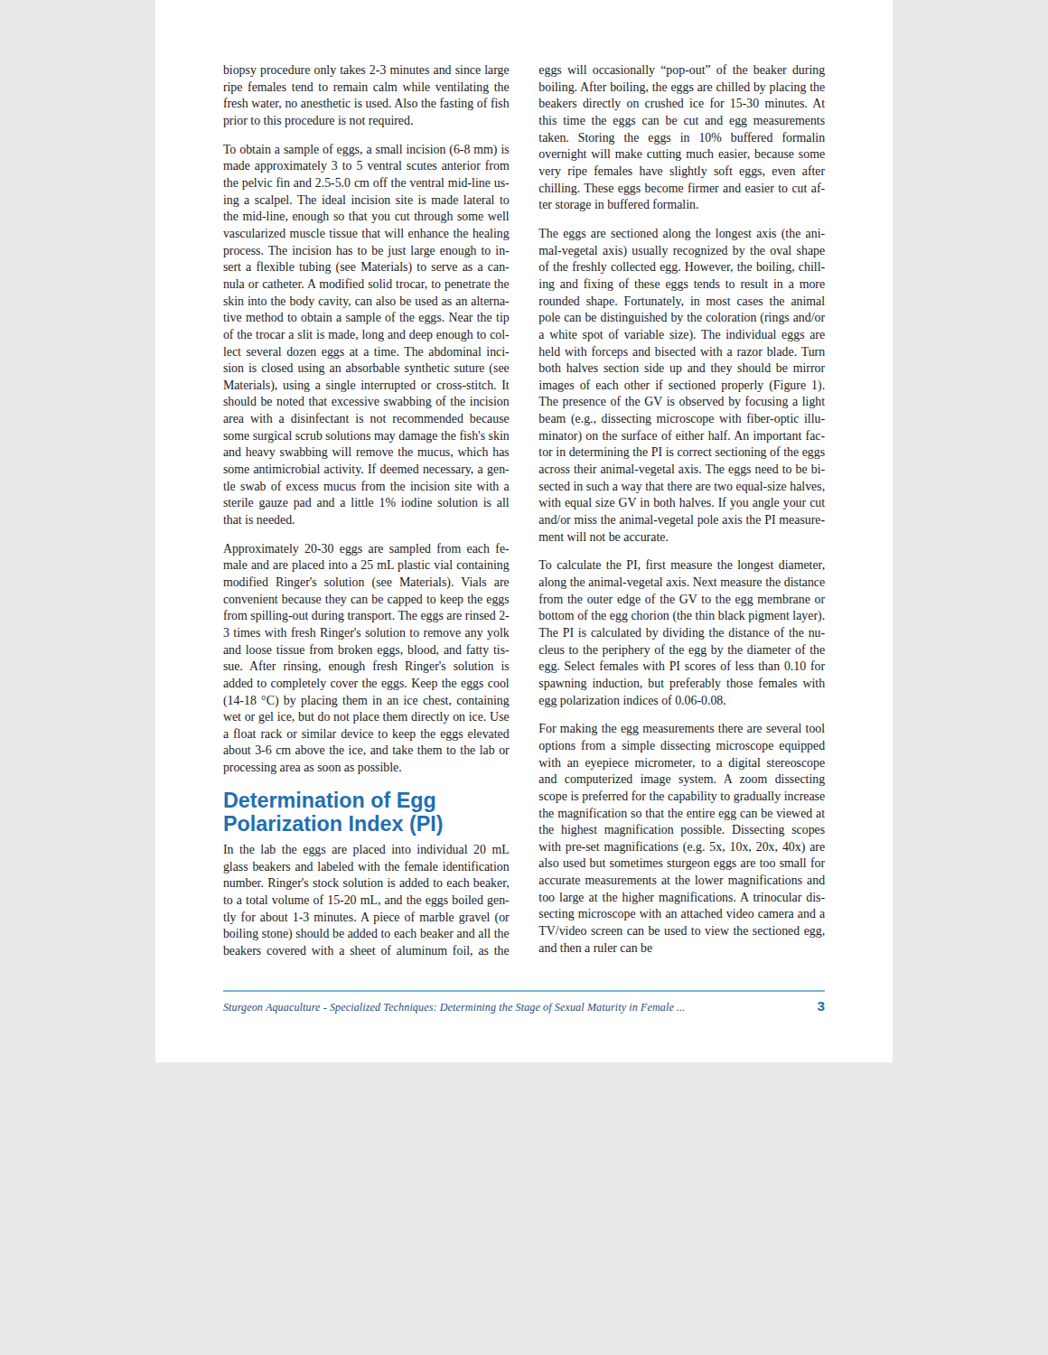biopsy procedure only takes 2-3 minutes and since large ripe females tend to remain calm while ventilating the fresh water, no anesthetic is used. Also the fasting of fish prior to this procedure is not required.
To obtain a sample of eggs, a small incision (6-8 mm) is made approximately 3 to 5 ventral scutes anterior from the pelvic fin and 2.5-5.0 cm off the ventral mid-line using a scalpel. The ideal incision site is made lateral to the mid-line, enough so that you cut through some well vascularized muscle tissue that will enhance the healing process. The incision has to be just large enough to insert a flexible tubing (see Materials) to serve as a cannula or catheter. A modified solid trocar, to penetrate the skin into the body cavity, can also be used as an alternative method to obtain a sample of the eggs. Near the tip of the trocar a slit is made, long and deep enough to collect several dozen eggs at a time. The abdominal incision is closed using an absorbable synthetic suture (see Materials), using a single interrupted or cross-stitch. It should be noted that excessive swabbing of the incision area with a disinfectant is not recommended because some surgical scrub solutions may damage the fish's skin and heavy swabbing will remove the mucus, which has some antimicrobial activity. If deemed necessary, a gentle swab of excess mucus from the incision site with a sterile gauze pad and a little 1% iodine solution is all that is needed.
Approximately 20-30 eggs are sampled from each female and are placed into a 25 mL plastic vial containing modified Ringer's solution (see Materials). Vials are convenient because they can be capped to keep the eggs from spilling-out during transport. The eggs are rinsed 2-3 times with fresh Ringer's solution to remove any yolk and loose tissue from broken eggs, blood, and fatty tissue. After rinsing, enough fresh Ringer's solution is added to completely cover the eggs. Keep the eggs cool (14-18 °C) by placing them in an ice chest, containing wet or gel ice, but do not place them directly on ice. Use a float rack or similar device to keep the eggs elevated about 3-6 cm above the ice, and take them to the lab or processing area as soon as possible.
Determination of Egg Polarization Index (PI)
In the lab the eggs are placed into individual 20 mL glass beakers and labeled with the female identification number. Ringer's stock solution is added to each beaker, to a total volume of 15-20 mL, and the eggs boiled gently for about 1-3 minutes. A piece of marble gravel (or boiling stone) should be added to each beaker and all the beakers covered with a sheet of aluminum foil, as the eggs will occasionally “pop-out” of the beaker during boiling. After boiling, the eggs are chilled by placing the beakers directly on crushed ice for 15-30 minutes. At this time the eggs can be cut and egg measurements taken. Storing the eggs in 10% buffered formalin overnight will make cutting much easier, because some very ripe females have slightly soft eggs, even after chilling. These eggs become firmer and easier to cut after storage in buffered formalin.
The eggs are sectioned along the longest axis (the animal-vegetal axis) usually recognized by the oval shape of the freshly collected egg. However, the boiling, chilling and fixing of these eggs tends to result in a more rounded shape. Fortunately, in most cases the animal pole can be distinguished by the coloration (rings and/or a white spot of variable size). The individual eggs are held with forceps and bisected with a razor blade. Turn both halves section side up and they should be mirror images of each other if sectioned properly (Figure 1). The presence of the GV is observed by focusing a light beam (e.g., dissecting microscope with fiber-optic illuminator) on the surface of either half. An important factor in determining the PI is correct sectioning of the eggs across their animal-vegetal axis. The eggs need to be bisected in such a way that there are two equal-size halves, with equal size GV in both halves. If you angle your cut and/or miss the animal-vegetal pole axis the PI measurement will not be accurate.
To calculate the PI, first measure the longest diameter, along the animal-vegetal axis. Next measure the distance from the outer edge of the GV to the egg membrane or bottom of the egg chorion (the thin black pigment layer). The PI is calculated by dividing the distance of the nucleus to the periphery of the egg by the diameter of the egg. Select females with PI scores of less than 0.10 for spawning induction, but preferably those females with egg polarization indices of 0.06-0.08.
For making the egg measurements there are several tool options from a simple dissecting microscope equipped with an eyepiece micrometer, to a digital stereoscope and computerized image system. A zoom dissecting scope is preferred for the capability to gradually increase the magnification so that the entire egg can be viewed at the highest magnification possible. Dissecting scopes with pre-set magnifications (e.g. 5x, 10x, 20x, 40x) are also used but sometimes sturgeon eggs are too small for accurate measurements at the lower magnifications and too large at the higher magnifications. A trinocular dissecting microscope with an attached video camera and a TV/video screen can be used to view the sectioned egg, and then a ruler can be
Sturgeon Aquaculture - Specialized Techniques: Determining the Stage of Sexual Maturity in Female ...
3